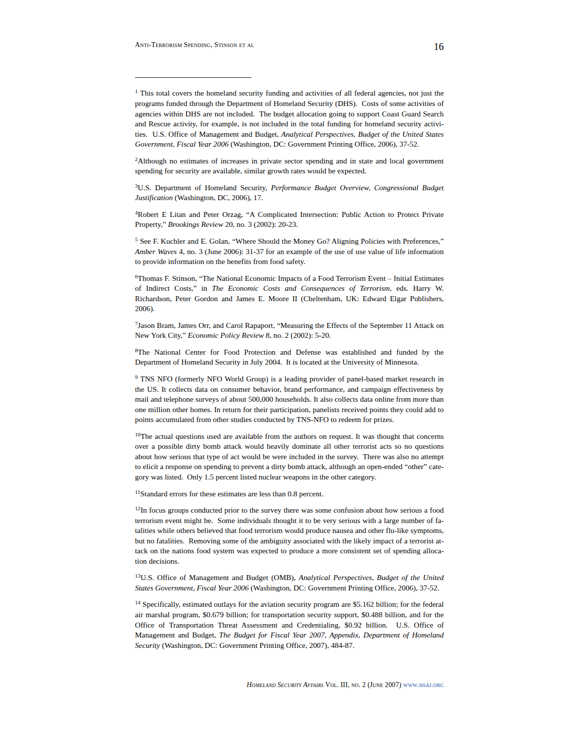Anti-Terrorism Spending, Stinson et al
16
1 This total covers the homeland security funding and activities of all federal agencies, not just the programs funded through the Department of Homeland Security (DHS). Costs of some activities of agencies within DHS are not included. The budget allocation going to support Coast Guard Search and Rescue activity, for example, is not included in the total funding for homeland security activities. U.S. Office of Management and Budget, Analytical Perspectives, Budget of the United States Government, Fiscal Year 2006 (Washington, DC: Government Printing Office, 2006), 37-52.
2Although no estimates of increases in private sector spending and in state and local government spending for security are available, similar growth rates would be expected.
3U.S. Department of Homeland Security, Performance Budget Overview, Congressional Budget Justification (Washington, DC, 2006), 17.
4Robert E Litan and Peter Orzag, “A Complicated Intersection: Public Action to Protect Private Property,” Brookings Review 20, no. 3 (2002): 20-23.
5 See F. Kuchler and E. Golan, “Where Should the Money Go? Aligning Policies with Preferences,” Amber Waves 4, no. 3 (June 2006): 31-37 for an example of the use of use value of life information to provide information on the benefits from food safety.
6Thomas F. Stinson, “The National Economic Impacts of a Food Terrorism Event – Initial Estimates of Indirect Costs,” in The Economic Costs and Consequences of Terrorism, eds. Harry W. Richardson, Peter Gordon and James E. Moore II (Cheltenham, UK: Edward Elgar Publishers, 2006).
7Jason Bram, James Orr, and Carol Rapaport, “Measuring the Effects of the September 11 Attack on New York City,” Economic Policy Review 8, no. 2 (2002): 5-20.
8The National Center for Food Protection and Defense was established and funded by the Department of Homeland Security in July 2004. It is located at the University of Minnesota.
9 TNS NFO (formerly NFO World Group) is a leading provider of panel-based market research in the US. It collects data on consumer behavior, brand performance, and campaign effectiveness by mail and telephone surveys of about 500,000 households. It also collects data online from more than one million other homes. In return for their participation, panelists received points they could add to points accumulated from other studies conducted by TNS-NFO to redeem for prizes.
10The actual questions used are available from the authors on request. It was thought that concerns over a possible dirty bomb attack would heavily dominate all other terrorist acts so no questions about how serious that type of act would be were included in the survey. There was also no attempt to elicit a response on spending to prevent a dirty bomb attack, although an open-ended “other” category was listed. Only 1.5 percent listed nuclear weapons in the other category.
11Standard errors for these estimates are less than 0.8 percent.
12In focus groups conducted prior to the survey there was some confusion about how serious a food terrorism event might be. Some individuals thought it to be very serious with a large number of fatalities while others believed that food terrorism would produce nausea and other flu-like symptoms, but no fatalities. Removing some of the ambiguity associated with the likely impact of a terrorist attack on the nations food system was expected to produce a more consistent set of spending allocation decisions.
13U.S. Office of Management and Budget (OMB), Analytical Perspectives, Budget of the United States Government, Fiscal Year 2006 (Washington, DC: Government Printing Office, 2006), 37-52.
14 Specifically, estimated outlays for the aviation security program are $5.162 billion; for the federal air marshal program, $0.679 billion; for transportation security support, $0.488 billion, and for the Office of Transportation Threat Assessment and Credentialing, $0.92 billion. U.S. Office of Management and Budget, The Budget for Fiscal Year 2007, Appendix, Department of Homeland Security (Washington, DC: Government Printing Office, 2007), 484-87.
Homeland Security Affairs Vol. III, no. 2 (June 2007) www.hsaj.org